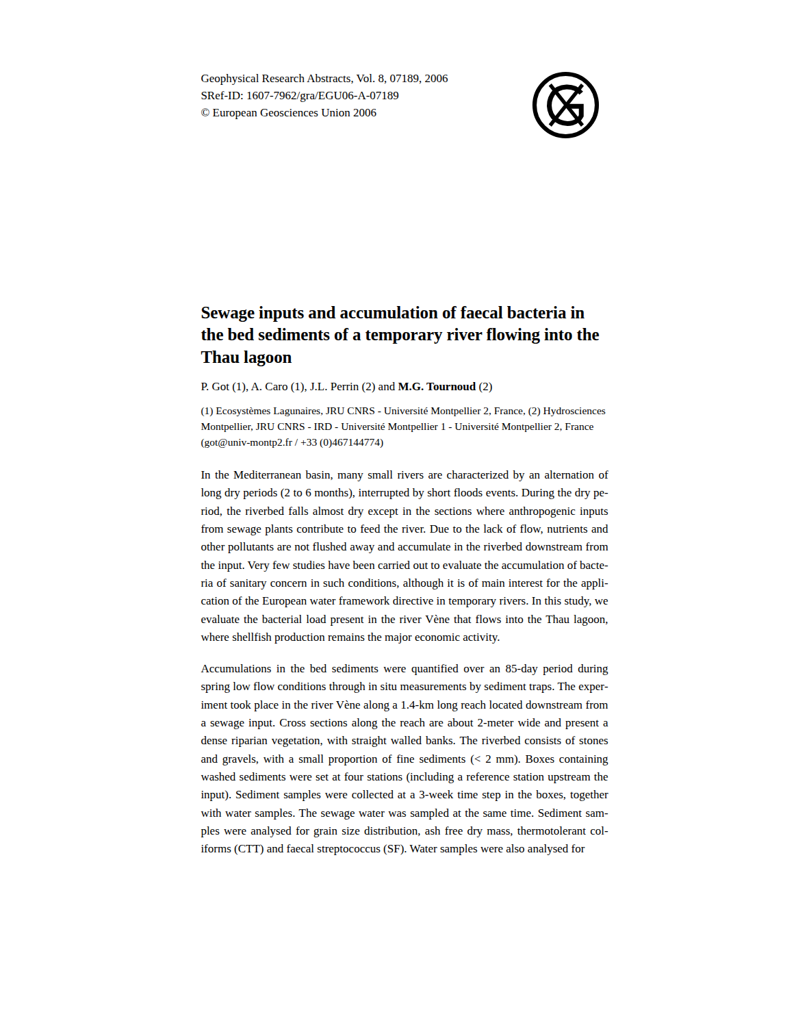Geophysical Research Abstracts, Vol. 8, 07189, 2006
SRef-ID: 1607-7962/gra/EGU06-A-07189
© European Geosciences Union 2006
Sewage inputs and accumulation of faecal bacteria in the bed sediments of a temporary river flowing into the Thau lagoon
P. Got (1), A. Caro (1), J.L. Perrin (2) and M.G. Tournoud (2)
(1) Ecosystèmes Lagunaires, JRU CNRS - Université Montpellier 2, France, (2) Hydrosciences Montpellier, JRU CNRS - IRD - Université Montpellier 1 - Université Montpellier 2, France (got@univ-montp2.fr / +33 (0)467144774)
In the Mediterranean basin, many small rivers are characterized by an alternation of long dry periods (2 to 6 months), interrupted by short floods events. During the dry period, the riverbed falls almost dry except in the sections where anthropogenic inputs from sewage plants contribute to feed the river. Due to the lack of flow, nutrients and other pollutants are not flushed away and accumulate in the riverbed downstream from the input. Very few studies have been carried out to evaluate the accumulation of bacteria of sanitary concern in such conditions, although it is of main interest for the application of the European water framework directive in temporary rivers. In this study, we evaluate the bacterial load present in the river Vène that flows into the Thau lagoon, where shellfish production remains the major economic activity.
Accumulations in the bed sediments were quantified over an 85-day period during spring low flow conditions through in situ measurements by sediment traps. The experiment took place in the river Vène along a 1.4-km long reach located downstream from a sewage input. Cross sections along the reach are about 2-meter wide and present a dense riparian vegetation, with straight walled banks. The riverbed consists of stones and gravels, with a small proportion of fine sediments (< 2 mm). Boxes containing washed sediments were set at four stations (including a reference station upstream the input). Sediment samples were collected at a 3-week time step in the boxes, together with water samples. The sewage water was sampled at the same time. Sediment samples were analysed for grain size distribution, ash free dry mass, thermotolerant coliforms (CTT) and faecal streptococcus (SF). Water samples were also analysed for